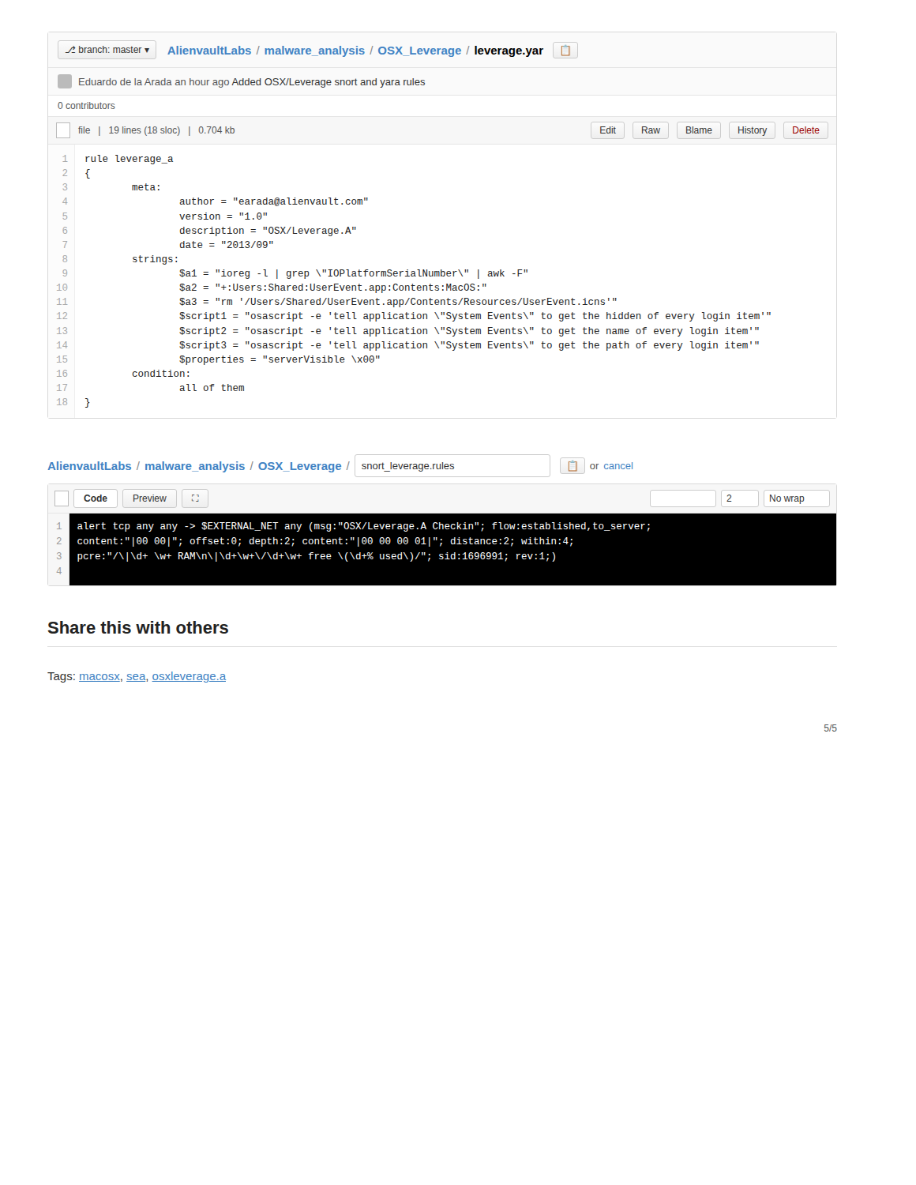⎇ branch: master ▾ AlienvaultLabs/ malware_analysis/ OSX_Leverage/ leverage.yar 📋
Eduardo de la Arada an hour ago Added OSX/Leverage snort and yara rules
0 contributors
file | 19 lines (18 sloc) | 0.704 kb Edit Raw Blame History Delete
1 2 3 4 5 6 7 8 9 10 11 12 13 14 15 16 17 18
rule leverage_a { meta: author = "earada@alienvault.com" version = "1.0" description = "OSX/Leverage.A" date = "2013/09" strings: $a1 = "ioreg -l | grep \"IOPlatformSerialNumber\" | awk -F" $a2 = "+:Users:Shared:UserEvent.app:Contents:MacOS:" $a3 = "rm '/Users/Shared/UserEvent.app/Contents/Resources/UserEvent.icns'" $script1 = "osascript -e 'tell application \"System Events\" to get the hidden of every login item'" $script2 = "osascript -e 'tell application \"System Events\" to get the name of every login item'" $script3 = "osascript -e 'tell application \"System Events\" to get the path of every login item'" $properties = "serverVisible \x00" condition: all of them }
AlienvaultLabs/ malware_analysis/ OSX_Leverage/ snort_leverage.rules 📋 or cancel
Code Preview ⛶ 2 No wrap
1 2 3 4
alert tcp any any -> $EXTERNAL_NET any (msg:"OSX/Leverage.A Checkin"; flow:established,to_server; content:"|00 00|"; offset:0; depth:2; content:"|00 00 00 01|"; distance:2; within:4; pcre:"/\|\d+ \w+ RAM\n\|\d+\w+\/\d+\w+ free \(\d+% used\)/"; sid:1696991; rev:1;)
Share this with others
Tags: macosx, sea, osxleverage.a
5/5